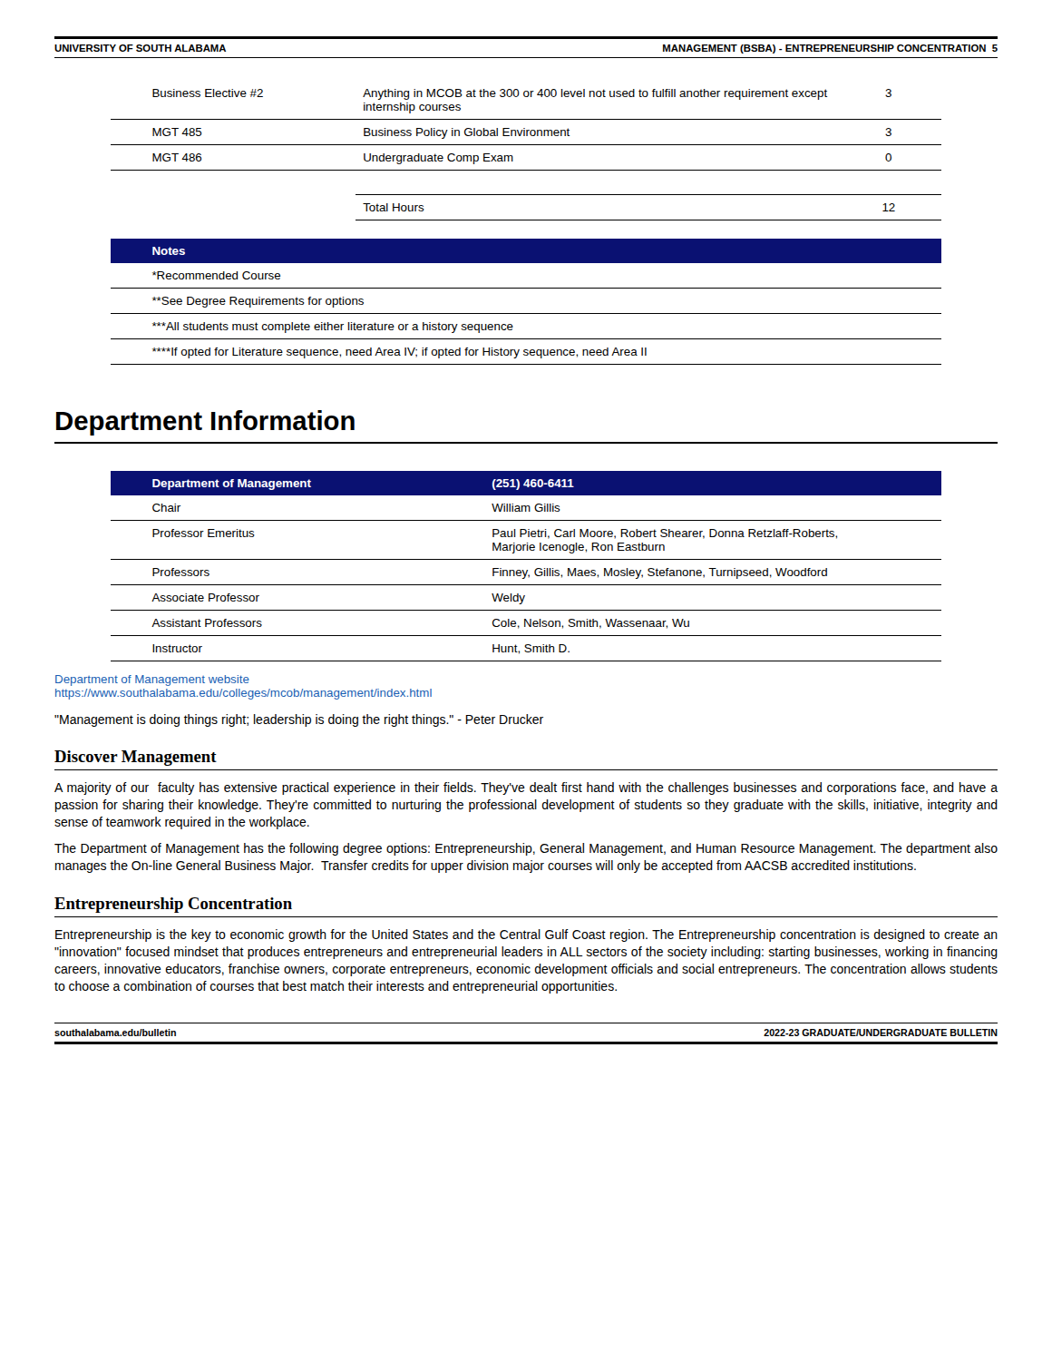UNIVERSITY OF SOUTH ALABAMA MANAGEMENT (BSBA) - ENTREPRENEURSHIP CONCENTRATION 5
| Business Elective #2 | Anything in MCOB at the 300 or 400 level not used to fulfill another requirement except internship courses | 3 |
| MGT 485 | Business Policy in Global Environment | 3 |
| MGT 486 | Undergraduate Comp Exam | 0 |
| | Total Hours | 12 |
| Notes |
| --- |
| *Recommended Course |
| **See Degree Requirements for options |
| ***All students must complete either literature or a history sequence |
| ****If opted for Literature sequence, need Area IV; if opted for History sequence, need Area II |
Department Information
| Department of Management | (251) 460-6411 |
| --- | --- |
| Chair | William Gillis |
| Professor Emeritus | Paul Pietri, Carl Moore, Robert Shearer, Donna Retzlaff-Roberts, Marjorie Icenogle, Ron Eastburn |
| Professors | Finney, Gillis, Maes, Mosley, Stefanone, Turnipseed, Woodford |
| Associate Professor | Weldy |
| Assistant Professors | Cole, Nelson, Smith, Wassenaar, Wu |
| Instructor | Hunt, Smith D. |
Department of Management website
https://www.southalabama.edu/colleges/mcob/management/index.html
"Management is doing things right; leadership is doing the right things." - Peter Drucker
Discover Management
A majority of our faculty has extensive practical experience in their fields. They've dealt first hand with the challenges businesses and corporations face, and have a passion for sharing their knowledge. They're committed to nurturing the professional development of students so they graduate with the skills, initiative, integrity and sense of teamwork required in the workplace.
The Department of Management has the following degree options: Entrepreneurship, General Management, and Human Resource Management. The department also manages the On-line General Business Major. Transfer credits for upper division major courses will only be accepted from AACSB accredited institutions.
Entrepreneurship Concentration
Entrepreneurship is the key to economic growth for the United States and the Central Gulf Coast region. The Entrepreneurship concentration is designed to create an "innovation" focused mindset that produces entrepreneurs and entrepreneurial leaders in ALL sectors of the society including: starting businesses, working in financing careers, innovative educators, franchise owners, corporate entrepreneurs, economic development officials and social entrepreneurs. The concentration allows students to choose a combination of courses that best match their interests and entrepreneurial opportunities.
southalabama.edu/bulletin 2022-23 GRADUATE/UNDERGRADUATE BULLETIN